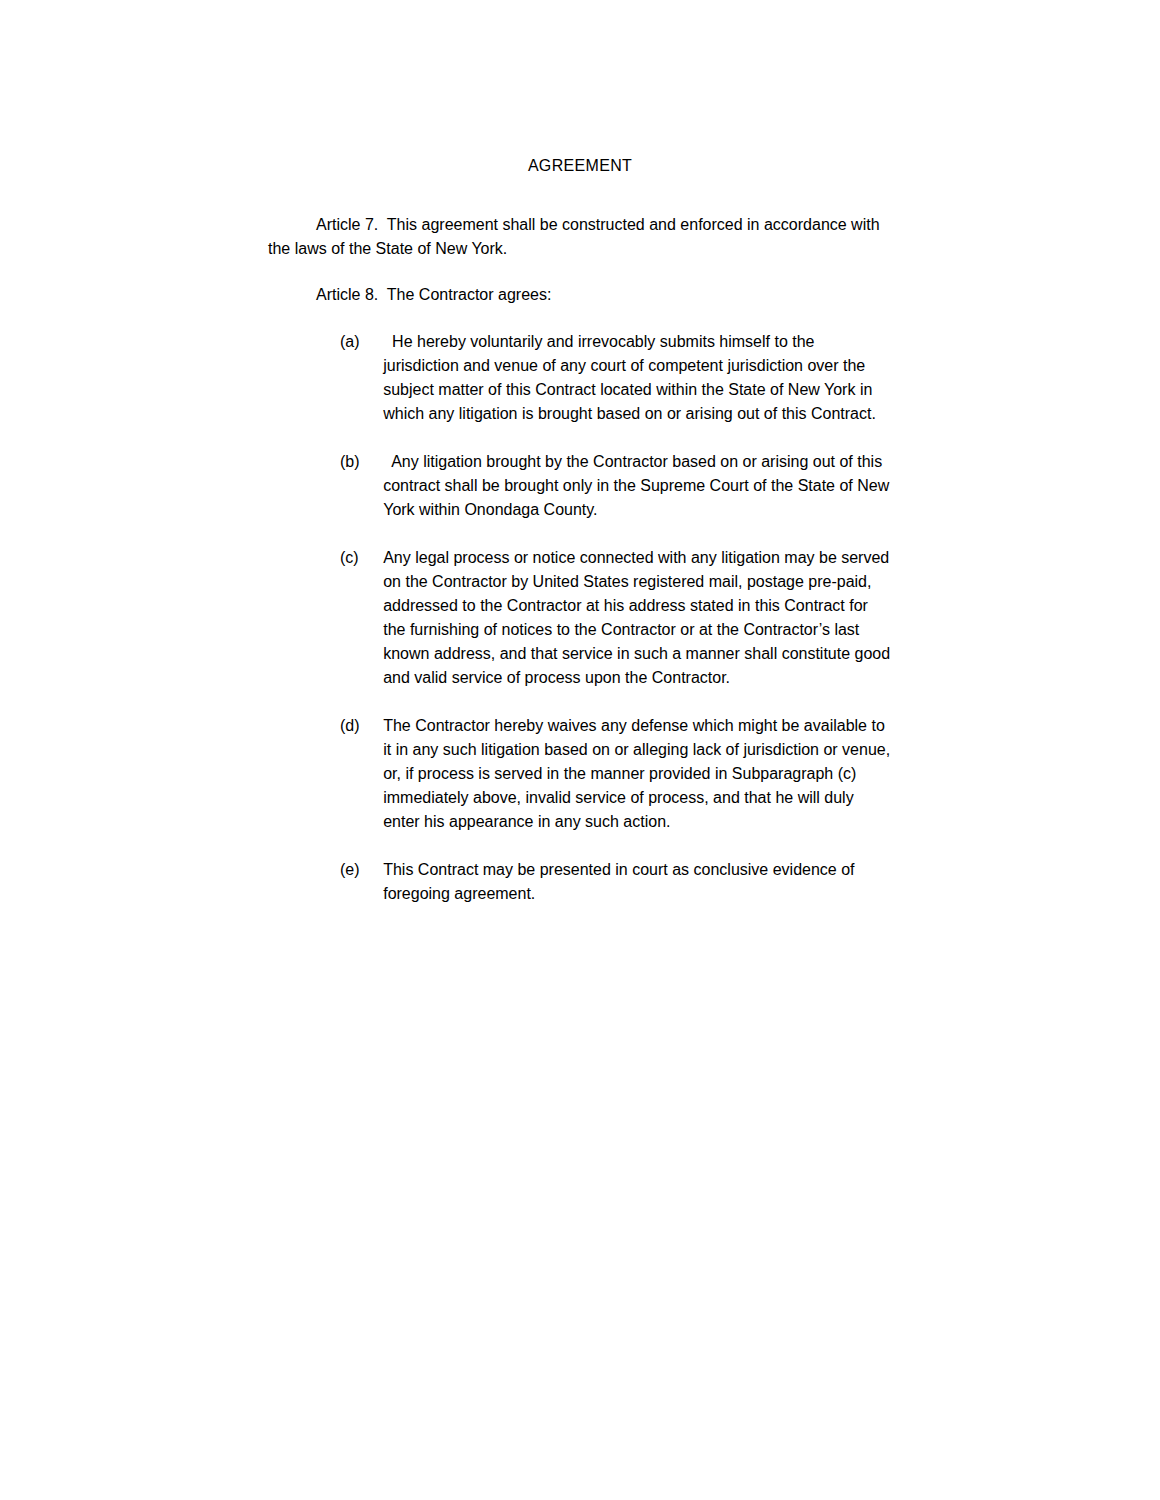AGREEMENT
Article 7. This agreement shall be constructed and enforced in accordance with the laws of the State of New York.
Article 8. The Contractor agrees:
(a) He hereby voluntarily and irrevocably submits himself to the jurisdiction and venue of any court of competent jurisdiction over the subject matter of this Contract located within the State of New York in which any litigation is brought based on or arising out of this Contract.
(b) Any litigation brought by the Contractor based on or arising out of this contract shall be brought only in the Supreme Court of the State of New York within Onondaga County.
(c) Any legal process or notice connected with any litigation may be served on the Contractor by United States registered mail, postage pre-paid, addressed to the Contractor at his address stated in this Contract for the furnishing of notices to the Contractor or at the Contractor’s last known address, and that service in such a manner shall constitute good and valid service of process upon the Contractor.
(d) The Contractor hereby waives any defense which might be available to it in any such litigation based on or alleging lack of jurisdiction or venue, or, if process is served in the manner provided in Subparagraph (c) immediately above, invalid service of process, and that he will duly enter his appearance in any such action.
(e) This Contract may be presented in court as conclusive evidence of foregoing agreement.